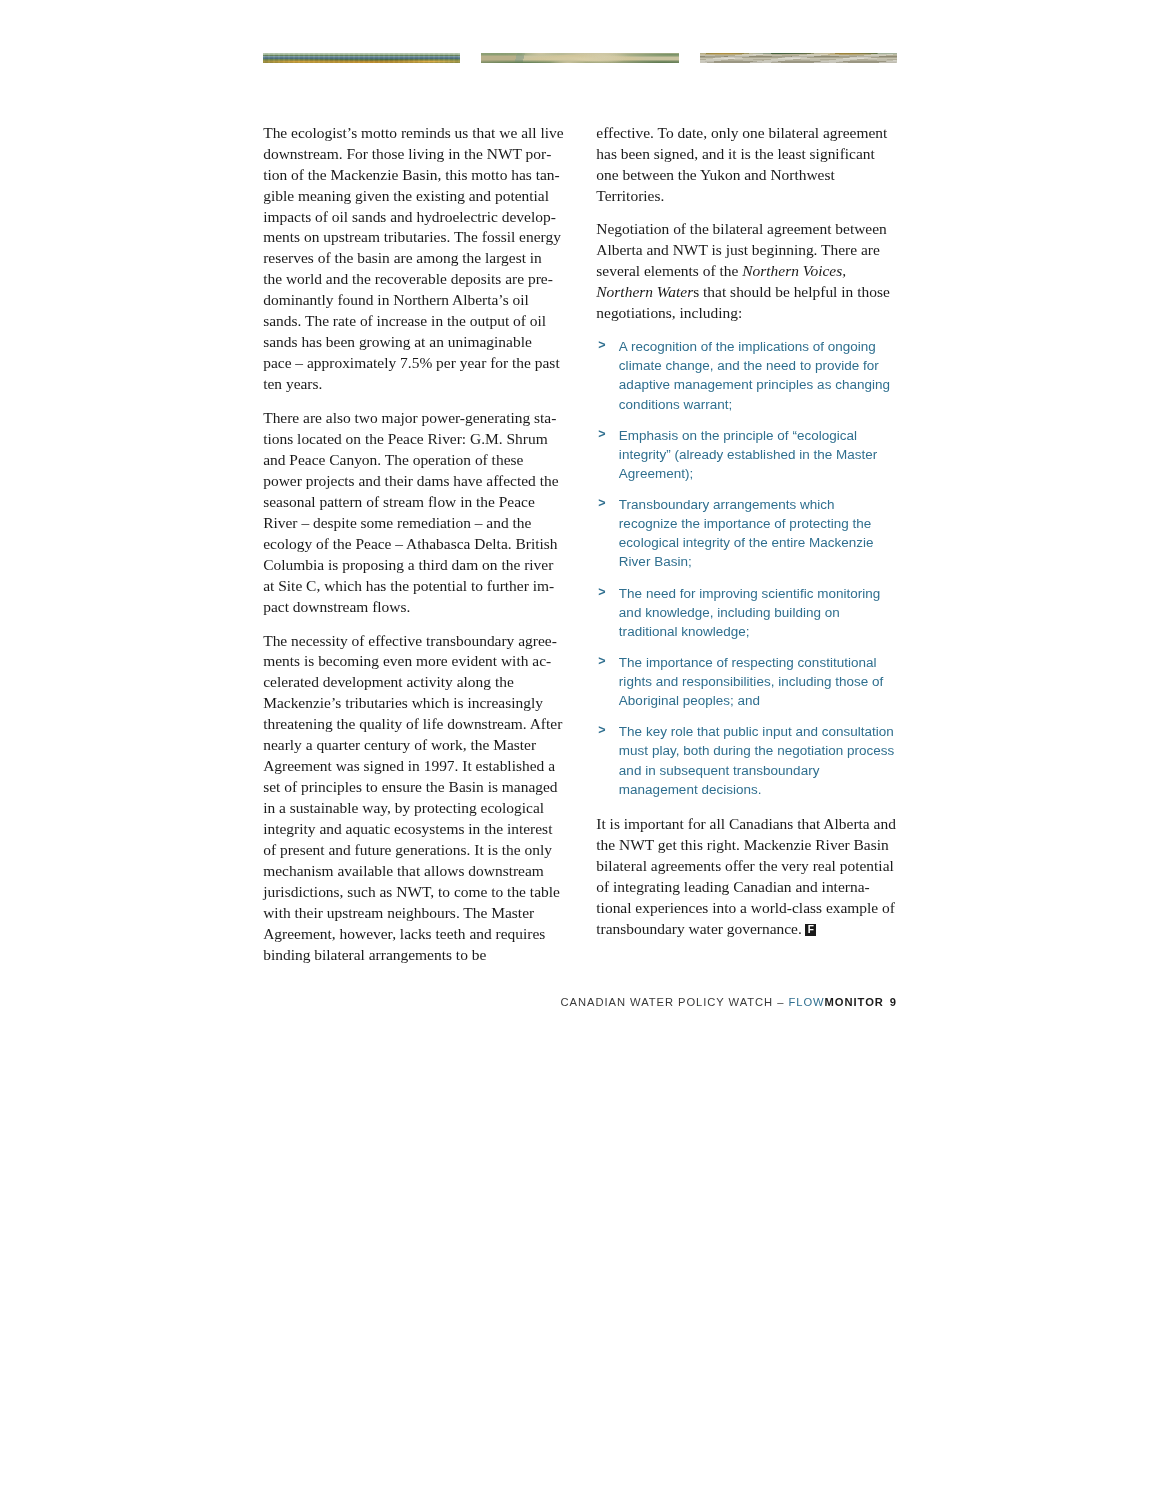The ecologist’s motto reminds us that we all live downstream. For those living in the NWT portion of the Mackenzie Basin, this motto has tangible meaning given the existing and potential impacts of oil sands and hydroelectric developments on upstream tributaries. The fossil energy reserves of the basin are among the largest in the world and the recoverable deposits are predominantly found in Northern Alberta’s oil sands. The rate of increase in the output of oil sands has been growing at an unimaginable pace – approximately 7.5% per year for the past ten years.
There are also two major power-generating stations located on the Peace River: G.M. Shrum and Peace Canyon. The operation of these power projects and their dams have affected the seasonal pattern of stream flow in the Peace River – despite some remediation – and the ecology of the Peace – Athabasca Delta. British Columbia is proposing a third dam on the river at Site C, which has the potential to further impact downstream flows.
The necessity of effective transboundary agreements is becoming even more evident with accelerated development activity along the Mackenzie’s tributaries which is increasingly threatening the quality of life downstream. After nearly a quarter century of work, the Master Agreement was signed in 1997. It established a set of principles to ensure the Basin is managed in a sustainable way, by protecting ecological integrity and aquatic ecosystems in the interest of present and future generations. It is the only mechanism available that allows downstream jurisdictions, such as NWT, to come to the table with their upstream neighbours. The Master Agreement, however, lacks teeth and requires binding bilateral arrangements to be
effective. To date, only one bilateral agreement has been signed, and it is the least significant one between the Yukon and Northwest Territories.
Negotiation of the bilateral agreement between Alberta and NWT is just beginning. There are several elements of the Northern Voices, Northern Waters that should be helpful in those negotiations, including:
A recognition of the implications of ongoing climate change, and the need to provide for adaptive management principles as changing conditions warrant;
Emphasis on the principle of “ecological integrity” (already established in the Master Agreement);
Transboundary arrangements which recognize the importance of protecting the ecological integrity of the entire Mackenzie River Basin;
The need for improving scientific monitoring and knowledge, including building on traditional knowledge;
The importance of respecting constitutional rights and responsibilities, including those of Aboriginal peoples; and
The key role that public input and consultation must play, both during the negotiation process and in subsequent transboundary management decisions.
It is important for all Canadians that Alberta and the NWT get this right. Mackenzie River Basin bilateral agreements offer the very real potential of integrating leading Canadian and international experiences into a world-class example of transboundary water governance.F
CANADIAN WATER POLICY WATCH – FLOW MONITOR 9